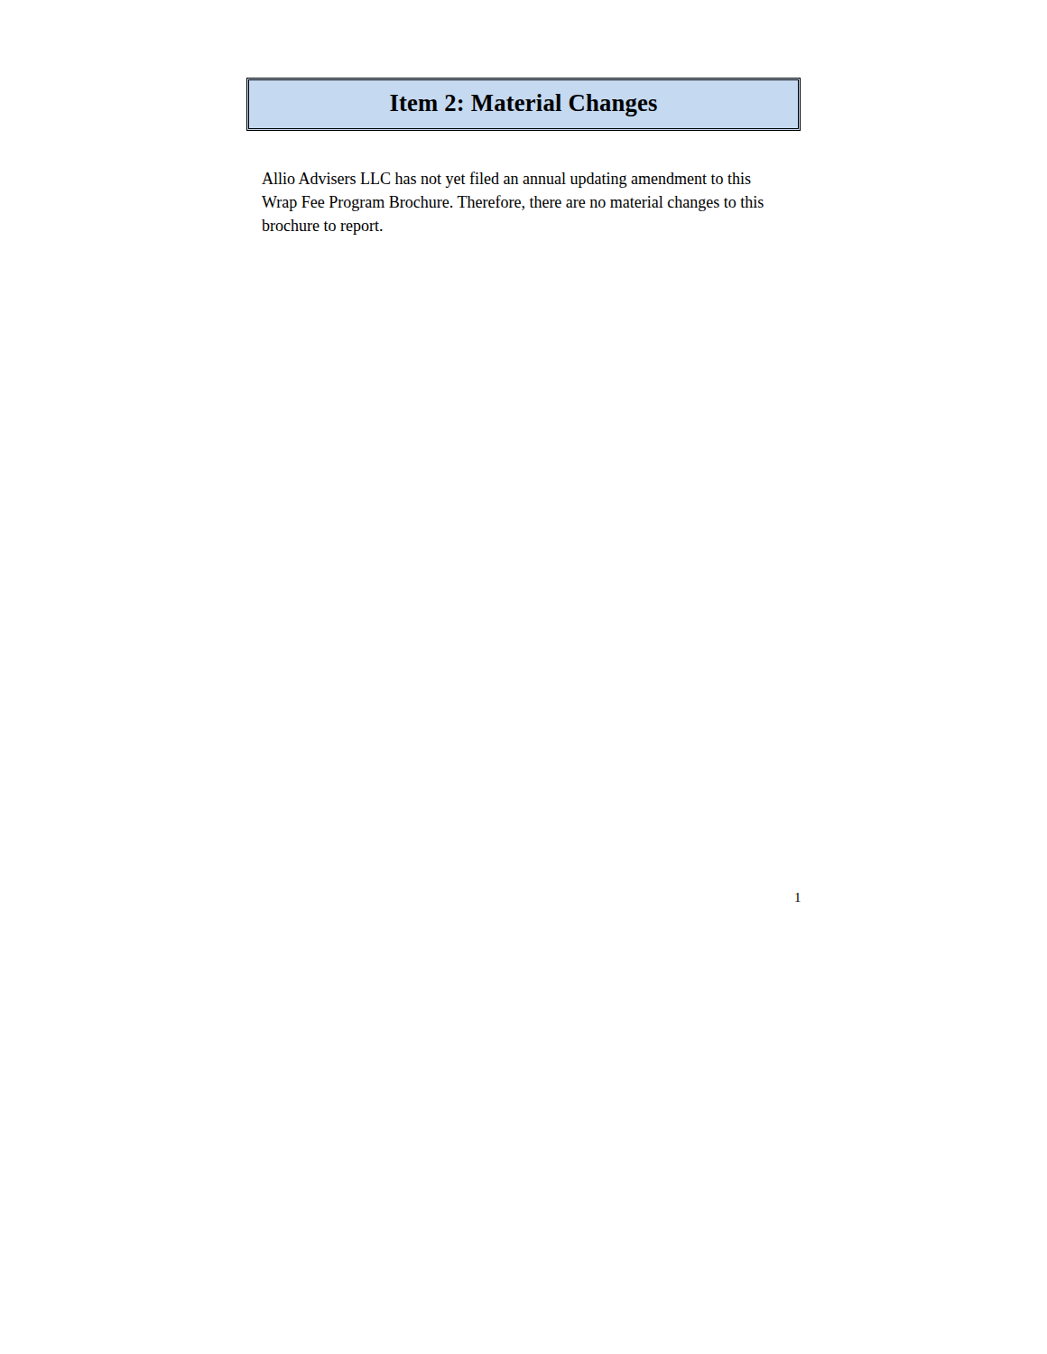Item 2: Material Changes
Allio Advisers LLC has not yet filed an annual updating amendment to this Wrap Fee Program Brochure. Therefore, there are no material changes to this brochure to report.
1